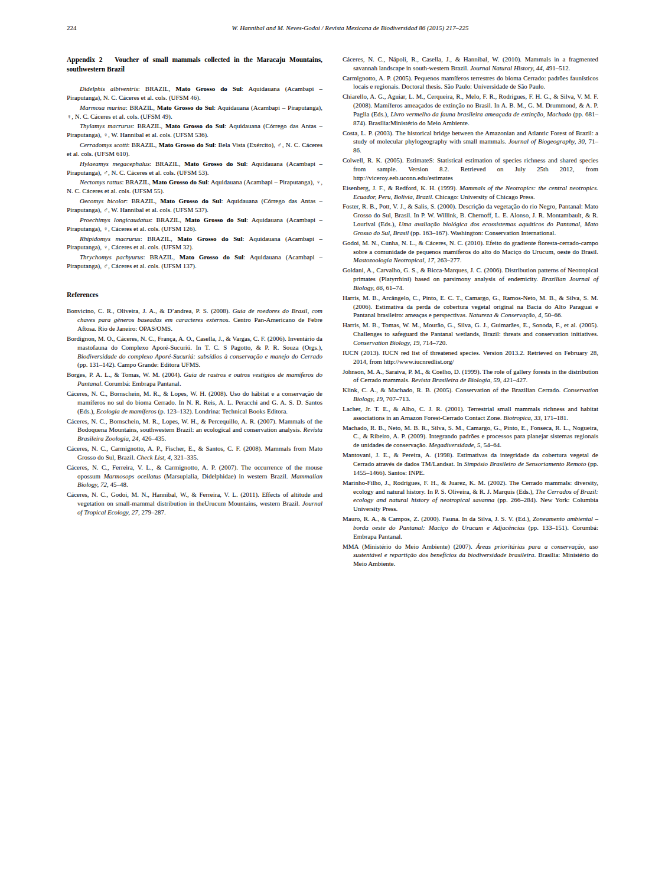224
W. Hannibal and M. Neves-Godoi / Revista Mexicana de Biodiversidad 86 (2015) 217–225
Appendix 2 Voucher of small mammals collected in the Maracaju Mountains, southwestern Brazil
Didelphis albiventris: BRAZIL, Mato Grosso do Sul: Aquidauana (Acambapi – Piraputanga), N. C. Cáceres et al. cols. (UFSM 46).
Marmosa murina: BRAZIL, Mato Grosso do Sul: Aquidauana (Acambapi – Piraputanga), ♀, N. C. Cáceres et al. cols. (UFSM 49).
Thylamys macrurus: BRAZIL, Mato Grosso do Sul: Aquidauana (Córrego das Antas – Piraputanga), ♀, W. Hannibal et al. cols. (UFSM 536).
Cerradomys scotti: BRAZIL, Mato Grosso do Sul: Bela Vista (Exército), ♂, N. C. Cáceres et al. cols. (UFSM 610).
Hylaeamys megacephalus: BRAZIL, Mato Grosso do Sul: Aquidauana (Acambapi – Piraputanga), ♂, N. C. Cáceres et al. cols. (UFSM 53).
Nectomys rattus: BRAZIL, Mato Grosso do Sul: Aquidauana (Acambapi – Piraputanga), ♀, N. C. Cáceres et al. cols. (UFSM 55).
Oecomys bicolor: BRAZIL, Mato Grosso do Sul: Aquidauana (Córrego das Antas – Piraputanga), ♂, W. Hannibal et al. cols. (UFSM 537).
Proechimys longicaudatus: BRAZIL, Mato Grosso do Sul: Aquidauana (Acambapi – Piraputanga), ♀, Cáceres et al. cols. (UFSM 126).
Rhipidomys macrurus: BRAZIL, Mato Grosso do Sul: Aquidauana (Acambapi – Piraputanga), ♀, Cáceres et al. cols. (UFSM 32).
Thrychomys pachyurus: BRAZIL, Mato Grosso do Sul: Aquidauana (Acambapi – Piraputanga), ♂, Cáceres et al. cols. (UFSM 137).
References
Bonvicino, C. R., Oliveira, J. A., & D’andrea, P. S. (2008). Guia de roedores do Brasil, com chaves para gêneros baseadas em caracteres externos. Centro Pan-Americano de Febre Aftosa. Rio de Janeiro: OPAS/OMS.
Bordignon, M. O., Cáceres, N. C., França, A. O., Casella, J., & Vargas, C. F. (2006). Inventário da mastofauna do Complexo Aporé-Sucuriú. In T. C. S Pagotto, & P. R. Souza (Orgs.), Biodiversidade do complexo Aporé-Sucuriú: subsídios à conservação e manejo do Cerrado (pp. 131–142). Campo Grande: Editora UFMS.
Borges, P. A. L., & Tomas, W. M. (2004). Guia de rastros e outros vestígios de mamíferos do Pantanal. Corumbá: Embrapa Pantanal.
Cáceres, N. C., Bornschein, M. R., & Lopes, W. H. (2008). Uso do hábitat e a conservação de mamíferos no sul do bioma Cerrado. In N. R. Reis, A. L. Peracchi and G. A. S. D. Santos (Eds.), Ecologia de mamíferos (p. 123–132). Londrina: Technical Books Editora.
Cáceres, N. C., Bornschein, M. R., Lopes, W. H., & Percequillo, A. R. (2007). Mammals of the Bodoquena Mountains, southwestern Brazil: an ecological and conservation analysis. Revista Brasileira Zoologia, 24, 426–435.
Cáceres, N. C., Carmignotto, A. P., Fischer, E., & Santos, C. F. (2008). Mammals from Mato Grosso do Sul, Brazil. Check List, 4, 321–335.
Cáceres, N. C., Ferreira, V. L., & Carmignotto, A. P. (2007). The occurrence of the mouse opossum Marmosops ocellatus (Marsupialia, Didelphidae) in western Brazil. Mammalian Biology, 72, 45–48.
Cáceres, N. C., Godoi, M. N., Hannibal, W., & Ferreira, V. L. (2011). Effects of altitude and vegetation on small-mammal distribution in theUrucum Mountains, western Brazil. Journal of Tropical Ecology, 27, 279–287.
Cáceres, N. C., Nápoli, R., Casella, J., & Hannibal, W. (2010). Mammals in a fragmented savannah landscape in south-western Brazil. Journal Natural History, 44, 491–512.
Carmignotto, A. P. (2005). Pequenos mamíferos terrestres do bioma Cerrado: padrões faunísticos locais e regionais. Doctoral thesis. São Paulo: Universidade de São Paulo.
Chiarello, A. G., Aguiar, L. M., Cerqueira, R., Melo, F. R., Rodrigues, F. H. G., & Silva, V. M. F. (2008). Mamíferos ameaçados de extinção no Brasil. In A. B. M., G. M. Drummond, & A. P. Paglia (Eds.), Livro vermelho da fauna brasileira ameaçada de extinção, Machado (pp. 681–874). Brasília:Ministério do Meio Ambiente.
Costa, L. P. (2003). The historical bridge between the Amazonian and Atlantic Forest of Brazil: a study of molecular phylogeography with small mammals. Journal of Biogeography, 30, 71–86.
Colwell, R. K. (2005). EstimateS: Statistical estimation of species richness and shared species from sample. Version 8.2. Retrieved on July 25th 2012, from http://viceroy.eeb.uconn.edu/estimates
Eisenberg, J. F., & Redford, K. H. (1999). Mammals of the Neotropics: the central neotropics. Ecuador, Peru, Bolivia, Brazil. Chicago: University of Chicago Press.
Foster, R. B., Pott, V. J., & Salis, S. (2000). Descrição da vegetação do rio Negro, Pantanal: Mato Grosso do Sul, Brasil. In P. W. Willink, B. Chernoff, L. E. Alonso, J. R. Montambault, & R. Lourival (Eds.), Uma avaliação biológica dos ecossistemas aquáticos do Pantanal, Mato Grosso do Sul, Brasil (pp. 163–167). Washington: Conservation International.
Godoi, M. N., Cunha, N. L., & Cáceres, N. C. (2010). Efeito do gradiente floresta-cerrado-campo sobre a comunidade de pequenos mamíferos do alto do Maciço do Urucum, oeste do Brasil. Mastozoología Neotropical, 17, 263–277.
Goldani, A., Carvalho, G. S., & Bicca-Marques, J. C. (2006). Distribution patterns of Neotropical primates (Platyrrhini) based on parsimony analysis of endemicity. Brazilian Journal of Biology, 66, 61–74.
Harris, M. B., Arcângelo, C., Pinto, E. C. T., Camargo, G., Ramos-Neto, M. B., & Silva, S. M. (2006). Estimativa da perda de cobertura vegetal original na Bacia do Alto Paraguai e Pantanal brasileiro: ameaças e perspectivas. Natureza & Conservação, 4, 50–66.
Harris, M. B., Tomas, W. M., Mourão, G., Silva, G. J., Guimarães, E., Sonoda, F., et al. (2005). Challenges to safeguard the Pantanal wetlands, Brazil: threats and conservation initiatives. Conservation Biology, 19, 714–720.
IUCN (2013). IUCN red list of threatened species. Version 2013.2. Retrieved on February 28, 2014, from http://www.iucnredlist.org/
Johnson, M. A., Saraiva, P. M., & Coelho, D. (1999). The role of gallery forests in the distribution of Cerrado mammals. Revista Brasileira de Biologia, 59, 421–427.
Klink, C. A., & Machado, R. B. (2005). Conservation of the Brazilian Cerrado. Conservation Biology, 19, 707–713.
Lacher, Jr. T. E., & Alho, C. J. R. (2001). Terrestrial small mammals richness and habitat associations in an Amazon Forest-Cerrado Contact Zone. Biotropica, 33, 171–181.
Machado, R. B., Neto, M. B. R., Silva, S. M., Camargo, G., Pinto, E., Fonseca, R. L., Nogueira, C., & Ribeiro, A. P. (2009). Integrando padrões e processos para planejar sistemas regionais de unidades de conservação. Megadiversidade, 5, 54–64.
Mantovani, J. E., & Pereira, A. (1998). Estimativas da integridade da cobertura vegetal de Cerrado através de dados TM/Landsat. In Simpósio Brasileiro de Sensoriamento Remoto (pp. 1455–1466). Santos: INPE.
Marinho-Filho, J., Rodrigues, F. H., & Juarez, K. M. (2002). The Cerrado mammals: diversity, ecology and natural history. In P. S. Oliveira, & R. J. Marquis (Eds.), The Cerrados of Brazil: ecology and natural history of neotropical savanna (pp. 266–284). New York: Columbia University Press.
Mauro, R. A., & Campos, Z. (2000). Fauna. In da Silva, J. S. V. (Ed.), Zoneamento ambiental – borda oeste do Pantanal: Maciço do Urucum e Adjacências (pp. 133–151). Corumbá: Embrapa Pantanal.
MMA (Ministério do Meio Ambiente) (2007). Áreas prioritárias para a conservação, uso sustentável e repartição dos benefícios da biodiversidade brasileira. Brasília: Ministério do Meio Ambiente.